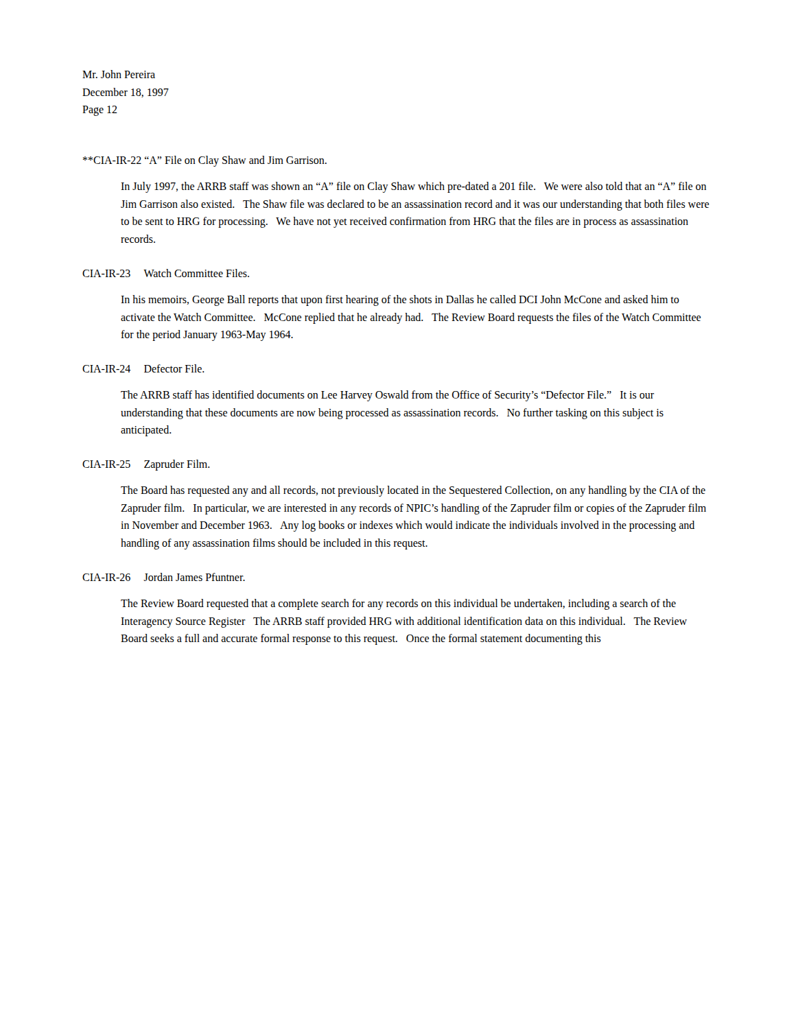Mr. John Pereira
December 18, 1997
Page 12
**CIA-IR-22 “A” File on Clay Shaw and Jim Garrison.
In July 1997, the ARRB staff was shown an “A” file on Clay Shaw which pre-dated a 201 file. We were also told that an “A” file on Jim Garrison also existed. The Shaw file was declared to be an assassination record and it was our understanding that both files were to be sent to HRG for processing. We have not yet received confirmation from HRG that the files are in process as assassination records.
CIA-IR-23 Watch Committee Files.
In his memoirs, George Ball reports that upon first hearing of the shots in Dallas he called DCI John McCone and asked him to activate the Watch Committee. McCone replied that he already had. The Review Board requests the files of the Watch Committee for the period January 1963-May 1964.
CIA-IR-24 Defector File.
The ARRB staff has identified documents on Lee Harvey Oswald from the Office of Security’s “Defector File.” It is our understanding that these documents are now being processed as assassination records. No further tasking on this subject is anticipated.
CIA-IR-25 Zapruder Film.
The Board has requested any and all records, not previously located in the Sequestered Collection, on any handling by the CIA of the Zapruder film. In particular, we are interested in any records of NPIC’s handling of the Zapruder film or copies of the Zapruder film in November and December 1963. Any log books or indexes which would indicate the individuals involved in the processing and handling of any assassination films should be included in this request.
CIA-IR-26 Jordan James Pfuntner.
The Review Board requested that a complete search for any records on this individual be undertaken, including a search of the Interagency Source Register The ARRB staff provided HRG with additional identification data on this individual. The Review Board seeks a full and accurate formal response to this request. Once the formal statement documenting this